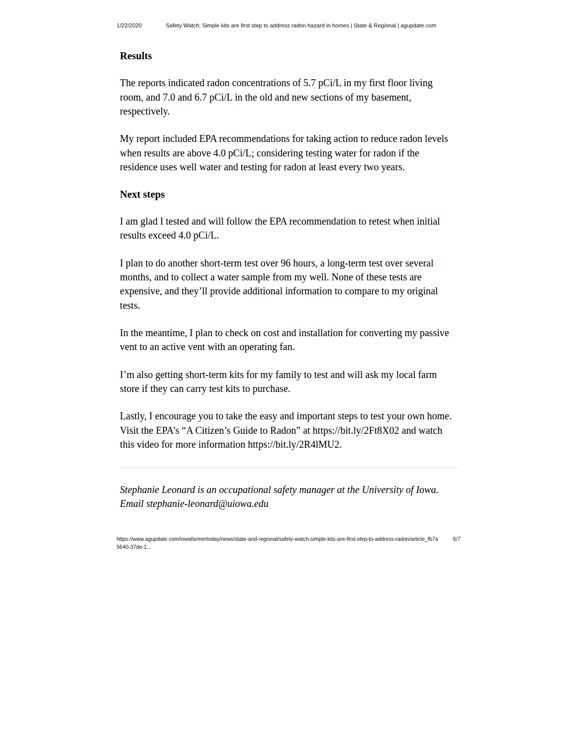1/22/2020 Safety Watch: Simple kits are first step to address radon hazard in homes | State & Regional | agupdate.com
Results
The reports indicated radon concentrations of 5.7 pCi/L in my first floor living room, and 7.0 and 6.7 pCi/L in the old and new sections of my basement, respectively.
My report included EPA recommendations for taking action to reduce radon levels when results are above 4.0 pCi/L; considering testing water for radon if the residence uses well water and testing for radon at least every two years.
Next steps
I am glad I tested and will follow the EPA recommendation to retest when initial results exceed 4.0 pCi/L.
I plan to do another short-term test over 96 hours, a long-term test over several months, and to collect a water sample from my well. None of these tests are expensive, and they’ll provide additional information to compare to my original tests.
In the meantime, I plan to check on cost and installation for converting my passive vent to an active vent with an operating fan.
I’m also getting short-term kits for my family to test and will ask my local farm store if they can carry test kits to purchase.
Lastly, I encourage you to take the easy and important steps to test your own home. Visit the EPA’s “A Citizen’s Guide to Radon” at https://bit.ly/2Ft8X02 and watch this video for more information https://bit.ly/2R4lMU2.
Stephanie Leonard is an occupational safety manager at the University of Iowa. Email stephanie-leonard@uiowa.edu
https://www.agupdate.com/iowafarmertoday/news/state-and-regional/safety-watch-simple-kits-are-first-step-to-address-radon/article_fb7a5640-37de-1… 6/7